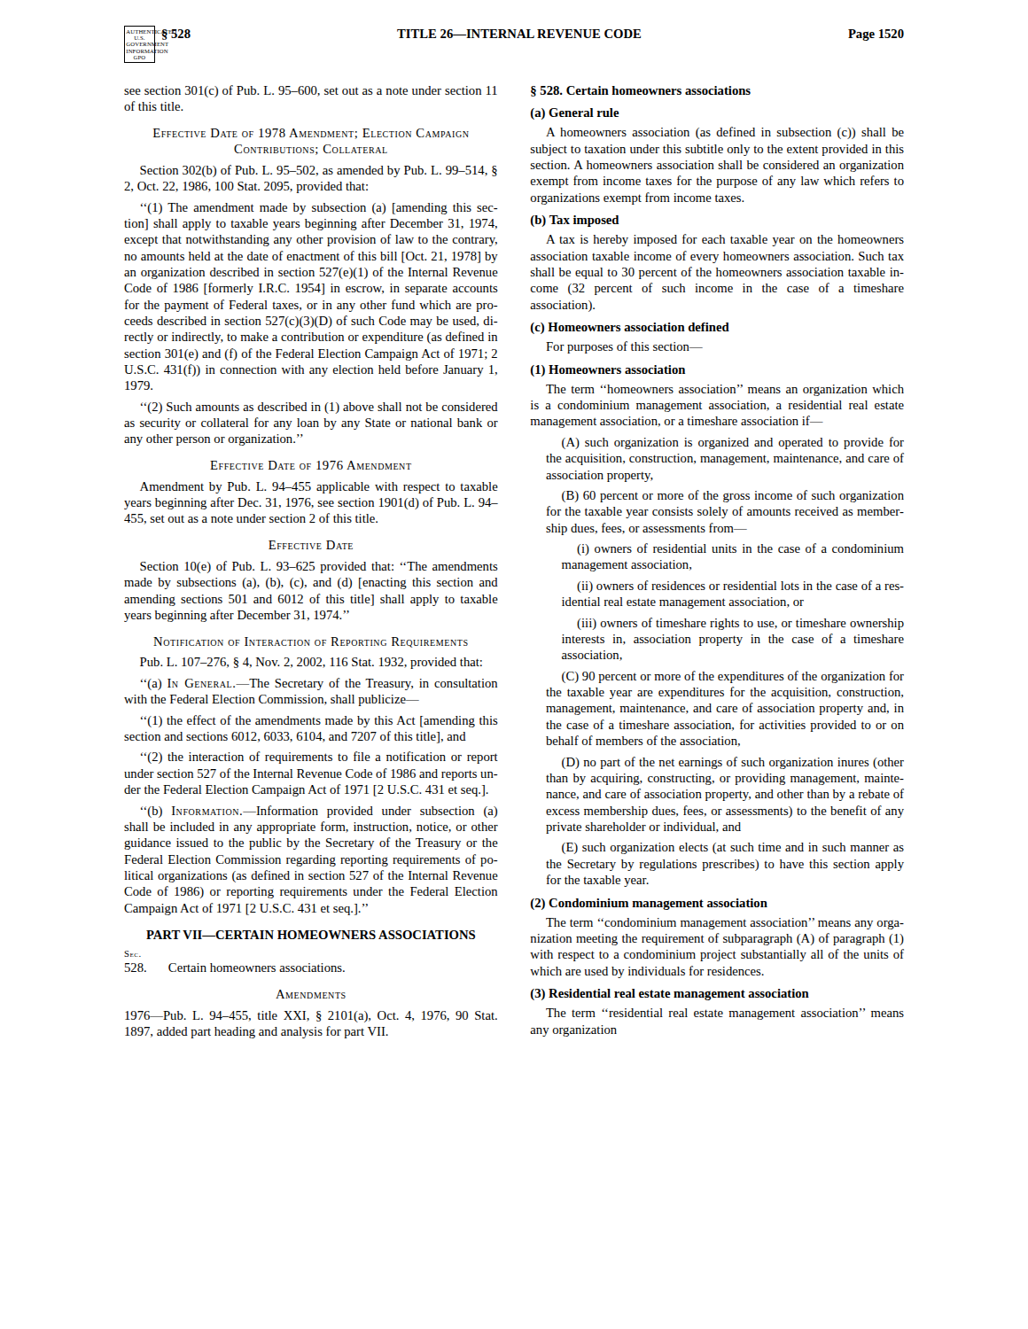AUTHENTICATED
U.S. GOVERNMENT
INFORMATION
GPO
§ 528
TITLE 26—INTERNAL REVENUE CODE
Page 1520
see section 301(c) of Pub. L. 95–600, set out as a note under section 11 of this title.
Effective Date of 1978 Amendment; Election Campaign Contributions; Collateral
Section 302(b) of Pub. L. 95–502, as amended by Pub. L. 99–514, § 2, Oct. 22, 1986, 100 Stat. 2095, provided that:
‘‘(1) The amendment made by subsection (a) [amending this section] shall apply to taxable years beginning after December 31, 1974, except that notwithstanding any other provision of law to the contrary, no amounts held at the date of enactment of this bill [Oct. 21, 1978] by an organization described in section 527(e)(1) of the Internal Revenue Code of 1986 [formerly I.R.C. 1954] in escrow, in separate accounts for the payment of Federal taxes, or in any other fund which are proceeds described in section 527(c)(3)(D) of such Code may be used, directly or indirectly, to make a contribution or expenditure (as defined in section 301(e) and (f) of the Federal Election Campaign Act of 1971; 2 U.S.C. 431(f)) in connection with any election held before January 1, 1979.
‘‘(2) Such amounts as described in (1) above shall not be considered as security or collateral for any loan by any State or national bank or any other person or organization.’’
Effective Date of 1976 Amendment
Amendment by Pub. L. 94–455 applicable with respect to taxable years beginning after Dec. 31, 1976, see section 1901(d) of Pub. L. 94–455, set out as a note under section 2 of this title.
Effective Date
Section 10(e) of Pub. L. 93–625 provided that: ‘‘The amendments made by subsections (a), (b), (c), and (d) [enacting this section and amending sections 501 and 6012 of this title] shall apply to taxable years beginning after December 31, 1974.’’
Notification of Interaction of Reporting Requirements
Pub. L. 107–276, § 4, Nov. 2, 2002, 116 Stat. 1932, provided that:
‘‘(a) In General.—The Secretary of the Treasury, in consultation with the Federal Election Commission, shall publicize—
‘‘(1) the effect of the amendments made by this Act [amending this section and sections 6012, 6033, 6104, and 7207 of this title], and
‘‘(2) the interaction of requirements to file a notification or report under section 527 of the Internal Revenue Code of 1986 and reports under the Federal Election Campaign Act of 1971 [2 U.S.C. 431 et seq.].
‘‘(b) Information.—Information provided under subsection (a) shall be included in any appropriate form, instruction, notice, or other guidance issued to the public by the Secretary of the Treasury or the Federal Election Commission regarding reporting requirements of political organizations (as defined in section 527 of the Internal Revenue Code of 1986) or reporting requirements under the Federal Election Campaign Act of 1971 [2 U.S.C. 431 et seq.].’’
PART VII—CERTAIN HOMEOWNERS ASSOCIATIONS
Sec.
528. Certain homeowners associations.
Amendments
1976—Pub. L. 94–455, title XXI, § 2101(a), Oct. 4, 1976, 90 Stat. 1897, added part heading and analysis for part VII.
§ 528. Certain homeowners associations
(a) General rule
A homeowners association (as defined in subsection (c)) shall be subject to taxation under this subtitle only to the extent provided in this section. A homeowners association shall be considered an organization exempt from income taxes for the purpose of any law which refers to organizations exempt from income taxes.
(b) Tax imposed
A tax is hereby imposed for each taxable year on the homeowners association taxable income of every homeowners association. Such tax shall be equal to 30 percent of the homeowners association taxable income (32 percent of such income in the case of a timeshare association).
(c) Homeowners association defined
For purposes of this section—
(1) Homeowners association
The term ‘‘homeowners association’’ means an organization which is a condominium management association, a residential real estate management association, or a timeshare association if—
(A) such organization is organized and operated to provide for the acquisition, construction, management, maintenance, and care of association property,
(B) 60 percent or more of the gross income of such organization for the taxable year consists solely of amounts received as membership dues, fees, or assessments from—
(i) owners of residential units in the case of a condominium management association,
(ii) owners of residences or residential lots in the case of a residential real estate management association, or
(iii) owners of timeshare rights to use, or timeshare ownership interests in, association property in the case of a timeshare association,
(C) 90 percent or more of the expenditures of the organization for the taxable year are expenditures for the acquisition, construction, management, maintenance, and care of association property and, in the case of a timeshare association, for activities provided to or on behalf of members of the association,
(D) no part of the net earnings of such organization inures (other than by acquiring, constructing, or providing management, maintenance, and care of association property, and other than by a rebate of excess membership dues, fees, or assessments) to the benefit of any private shareholder or individual, and
(E) such organization elects (at such time and in such manner as the Secretary by regulations prescribes) to have this section apply for the taxable year.
(2) Condominium management association
The term ‘‘condominium management association’’ means any organization meeting the requirement of subparagraph (A) of paragraph (1) with respect to a condominium project substantially all of the units of which are used by individuals for residences.
(3) Residential real estate management association
The term ‘‘residential real estate management association’’ means any organization